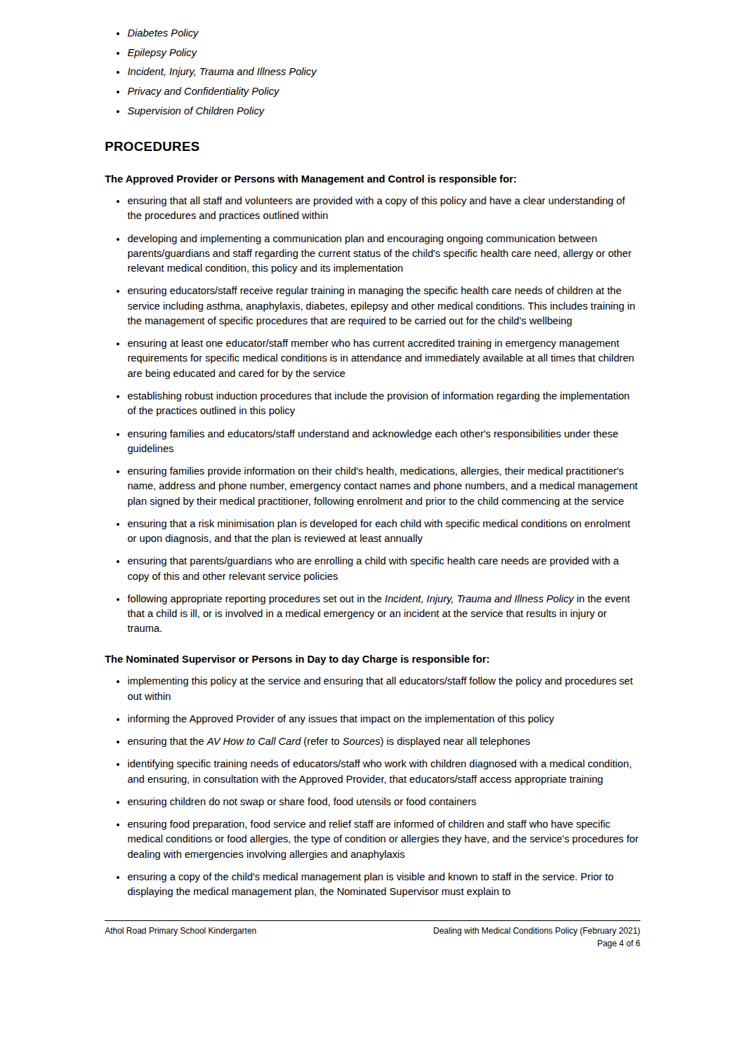Diabetes Policy
Epilepsy Policy
Incident, Injury, Trauma and Illness Policy
Privacy and Confidentiality Policy
Supervision of Children Policy
PROCEDURES
The Approved Provider or Persons with Management and Control is responsible for:
ensuring that all staff and volunteers are provided with a copy of this policy and have a clear understanding of the procedures and practices outlined within
developing and implementing a communication plan and encouraging ongoing communication between parents/guardians and staff regarding the current status of the child's specific health care need, allergy or other relevant medical condition, this policy and its implementation
ensuring educators/staff receive regular training in managing the specific health care needs of children at the service including asthma, anaphylaxis, diabetes, epilepsy and other medical conditions. This includes training in the management of specific procedures that are required to be carried out for the child's wellbeing
ensuring at least one educator/staff member who has current accredited training in emergency management requirements for specific medical conditions is in attendance and immediately available at all times that children are being educated and cared for by the service
establishing robust induction procedures that include the provision of information regarding the implementation of the practices outlined in this policy
ensuring families and educators/staff understand and acknowledge each other's responsibilities under these guidelines
ensuring families provide information on their child's health, medications, allergies, their medical practitioner's name, address and phone number, emergency contact names and phone numbers, and a medical management plan signed by their medical practitioner, following enrolment and prior to the child commencing at the service
ensuring that a risk minimisation plan is developed for each child with specific medical conditions on enrolment or upon diagnosis, and that the plan is reviewed at least annually
ensuring that parents/guardians who are enrolling a child with specific health care needs are provided with a copy of this and other relevant service policies
following appropriate reporting procedures set out in the Incident, Injury, Trauma and Illness Policy in the event that a child is ill, or is involved in a medical emergency or an incident at the service that results in injury or trauma.
The Nominated Supervisor or Persons in Day to day Charge is responsible for:
implementing this policy at the service and ensuring that all educators/staff follow the policy and procedures set out within
informing the Approved Provider of any issues that impact on the implementation of this policy
ensuring that the AV How to Call Card (refer to Sources) is displayed near all telephones
identifying specific training needs of educators/staff who work with children diagnosed with a medical condition, and ensuring, in consultation with the Approved Provider, that educators/staff access appropriate training
ensuring children do not swap or share food, food utensils or food containers
ensuring food preparation, food service and relief staff are informed of children and staff who have specific medical conditions or food allergies, the type of condition or allergies they have, and the service's procedures for dealing with emergencies involving allergies and anaphylaxis
ensuring a copy of the child's medical management plan is visible and known to staff in the service. Prior to displaying the medical management plan, the Nominated Supervisor must explain to
Athol Road Primary School Kindergarten
Dealing with Medical Conditions Policy (February 2021)
Page 4 of 6